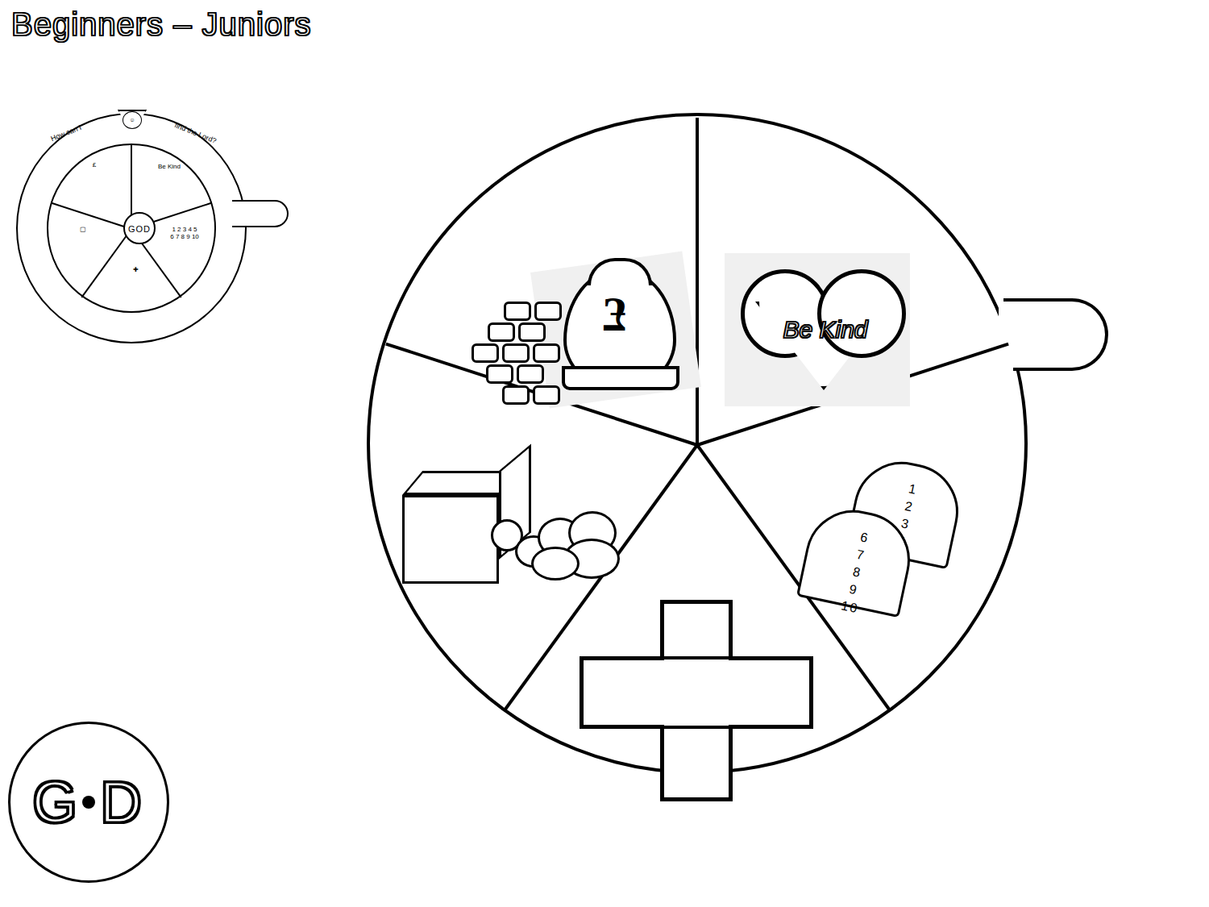Beginners – Juniors
How can I
find the Lord?
☺
GOD
£
Be Kind
1 2 3 4 5
6 7 8 9 10
▢
✚
G D
£
Be Kind
1
2
3
4
5
6
7
8
9
10